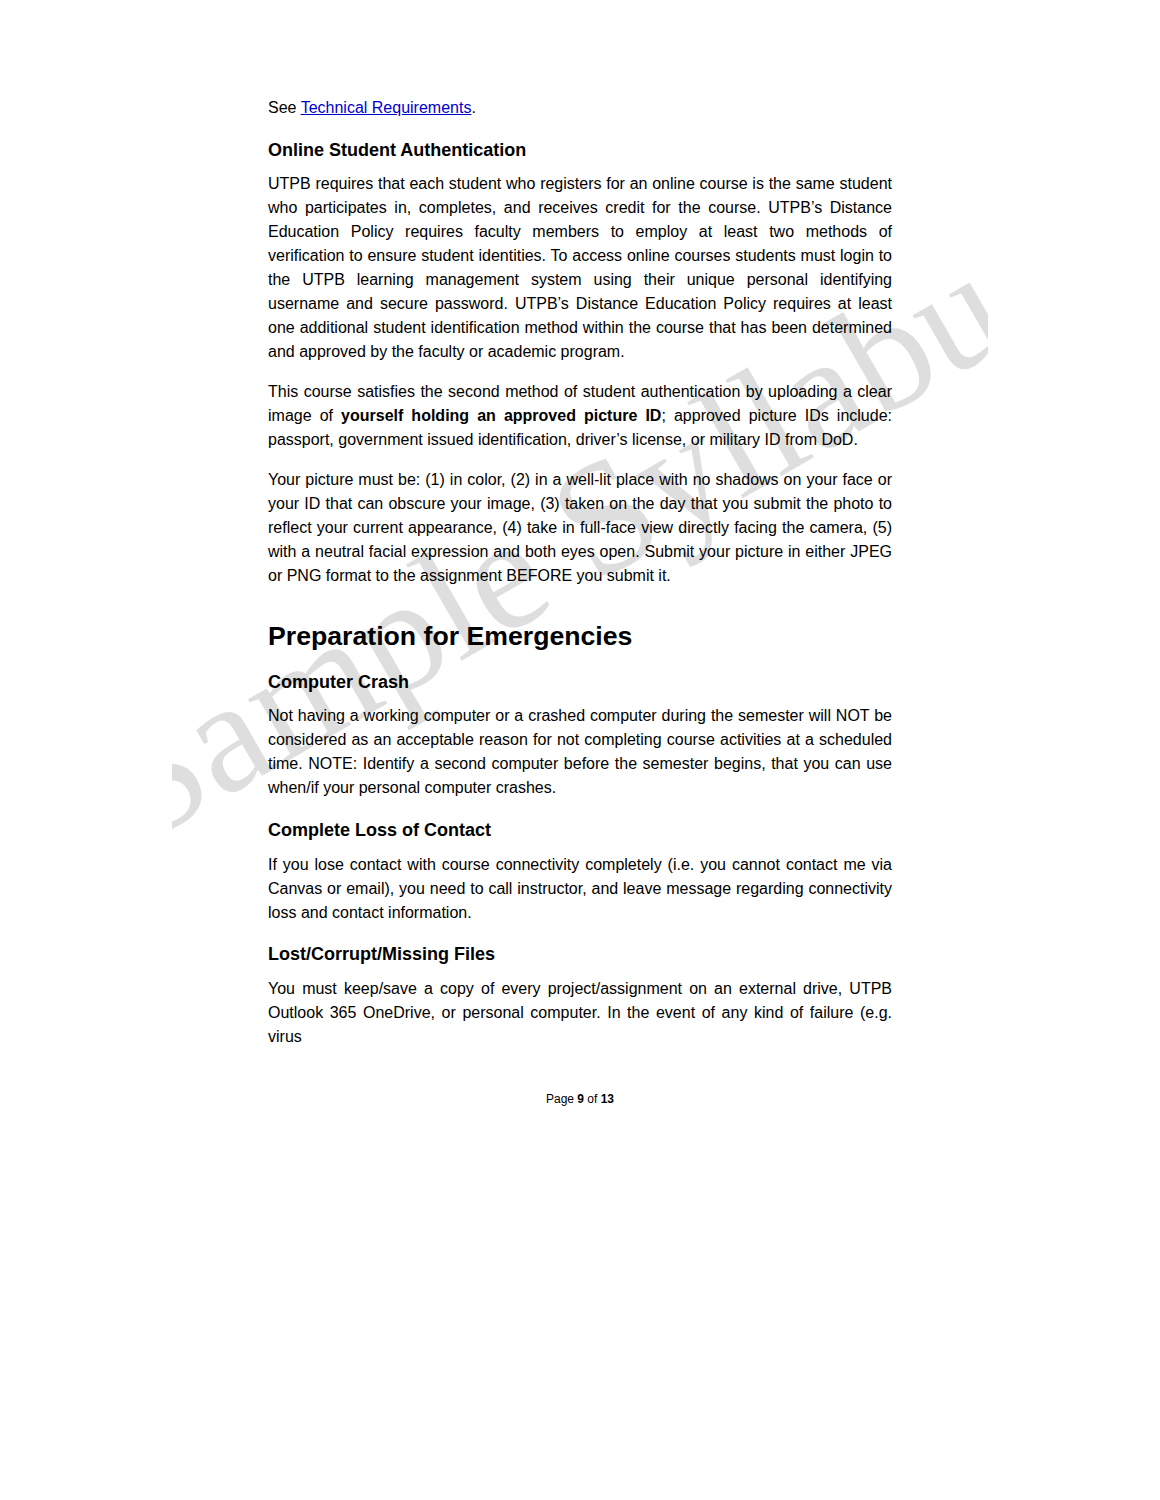Sample Syllabus
See Technical Requirements.
Online Student Authentication
UTPB requires that each student who registers for an online course is the same student who participates in, completes, and receives credit for the course. UTPB’s Distance Education Policy requires faculty members to employ at least two methods of verification to ensure student identities. To access online courses students must login to the UTPB learning management system using their unique personal identifying username and secure password. UTPB’s Distance Education Policy requires at least one additional student identification method within the course that has been determined and approved by the faculty or academic program.
This course satisfies the second method of student authentication by uploading a clear image of yourself holding an approved picture ID; approved picture IDs include: passport, government issued identification, driver’s license, or military ID from DoD.
Your picture must be: (1) in color, (2) in a well-lit place with no shadows on your face or your ID that can obscure your image, (3) taken on the day that you submit the photo to reflect your current appearance, (4) take in full-face view directly facing the camera, (5) with a neutral facial expression and both eyes open. Submit your picture in either JPEG or PNG format to the assignment BEFORE you submit it.
Preparation for Emergencies
Computer Crash
Not having a working computer or a crashed computer during the semester will NOT be considered as an acceptable reason for not completing course activities at a scheduled time. NOTE: Identify a second computer before the semester begins, that you can use when/if your personal computer crashes.
Complete Loss of Contact
If you lose contact with course connectivity completely (i.e. you cannot contact me via Canvas or email), you need to call instructor, and leave message regarding connectivity loss and contact information.
Lost/Corrupt/Missing Files
You must keep/save a copy of every project/assignment on an external drive, UTPB Outlook 365 OneDrive, or personal computer. In the event of any kind of failure (e.g. virus
Page 9 of 13